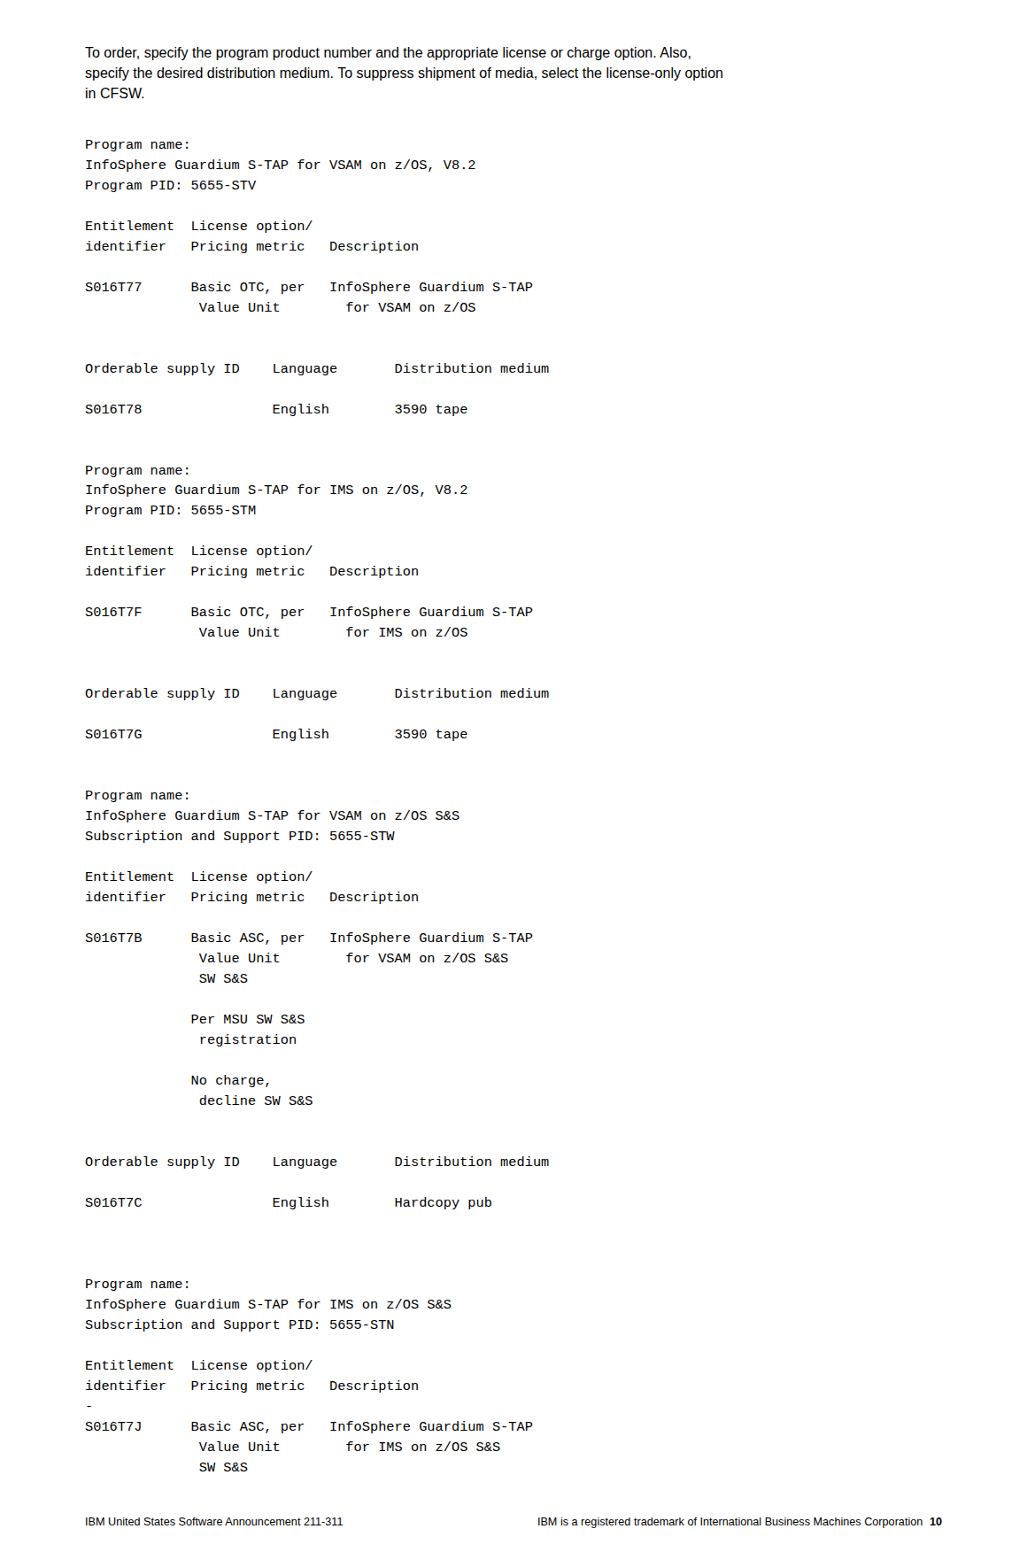To order, specify the program product number and the appropriate license or charge option. Also, specify the desired distribution medium. To suppress shipment of media, select the license-only option in CFSW.
Program name:
InfoSphere Guardium S-TAP for VSAM on z/OS, V8.2
Program PID: 5655-STV

Entitlement  License option/
identifier   Pricing metric   Description

S016T77      Basic OTC, per   InfoSphere Guardium S-TAP
              Value Unit        for VSAM on z/OS


Orderable supply ID    Language       Distribution medium

S016T78                English        3590 tape


Program name:
InfoSphere Guardium S-TAP for IMS on z/OS, V8.2
Program PID: 5655-STM

Entitlement  License option/
identifier   Pricing metric   Description

S016T7F      Basic OTC, per   InfoSphere Guardium S-TAP
              Value Unit        for IMS on z/OS


Orderable supply ID    Language       Distribution medium

S016T7G                English        3590 tape


Program name:
InfoSphere Guardium S-TAP for VSAM on z/OS S&S
Subscription and Support PID: 5655-STW

Entitlement  License option/
identifier   Pricing metric   Description

S016T7B      Basic ASC, per   InfoSphere Guardium S-TAP
              Value Unit        for VSAM on z/OS S&S
              SW S&S

             Per MSU SW S&S
              registration

             No charge,
              decline SW S&S


Orderable supply ID    Language       Distribution medium

S016T7C                English        Hardcopy pub



Program name:
InfoSphere Guardium S-TAP for IMS on z/OS S&S
Subscription and Support PID: 5655-STN

Entitlement  License option/
identifier   Pricing metric   Description
-
S016T7J      Basic ASC, per   InfoSphere Guardium S-TAP
              Value Unit        for IMS on z/OS S&S
              SW S&S
IBM United States Software Announcement 211-311 IBM is a registered trademark of International Business Machines Corporation10